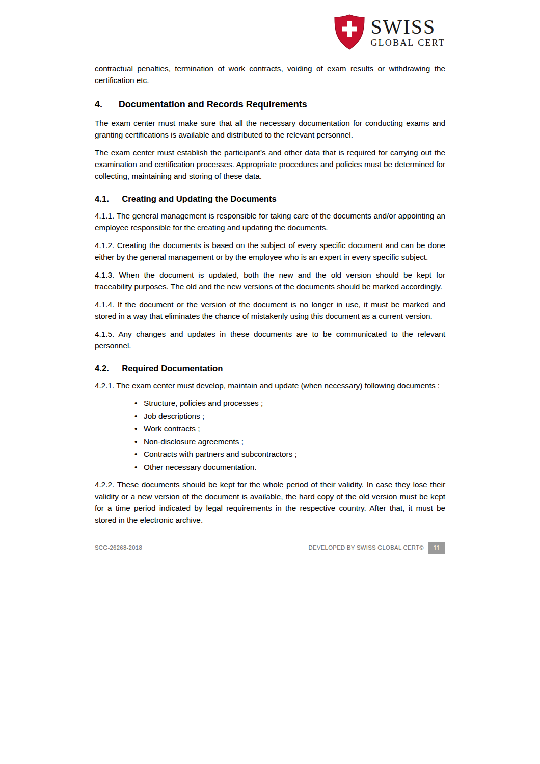SWISS GLOBAL CERT
contractual penalties, termination of work contracts, voiding of exam results or withdrawing the certification etc.
4. Documentation and Records Requirements
The exam center must make sure that all the necessary documentation for conducting exams and granting certifications is available and distributed to the relevant personnel.
The exam center must establish the participant’s and other data that is required for carrying out the examination and certification processes. Appropriate procedures and policies must be determined for collecting, maintaining and storing of these data.
4.1. Creating and Updating the Documents
4.1.1. The general management is responsible for taking care of the documents and/or appointing an employee responsible for the creating and updating the documents.
4.1.2. Creating the documents is based on the subject of every specific document and can be done either by the general management or by the employee who is an expert in every specific subject.
4.1.3. When the document is updated, both the new and the old version should be kept for traceability purposes. The old and the new versions of the documents should be marked accordingly.
4.1.4. If the document or the version of the document is no longer in use, it must be marked and stored in a way that eliminates the chance of mistakenly using this document as a current version.
4.1.5. Any changes and updates in these documents are to be communicated to the relevant personnel.
4.2. Required Documentation
4.2.1. The exam center must develop, maintain and update (when necessary) following documents :
Structure, policies and processes ;
Job descriptions ;
Work contracts ;
Non-disclosure agreements ;
Contracts with partners and subcontractors ;
Other necessary documentation.
4.2.2. These documents should be kept for the whole period of their validity. In case they lose their validity or a new version of the document is available, the hard copy of the old version must be kept for a time period indicated by legal requirements in the respective country. After that, it must be stored in the electronic archive.
SCG-26268-2018
DEVELOPED BY SWISS GLOBAL CERT© 11